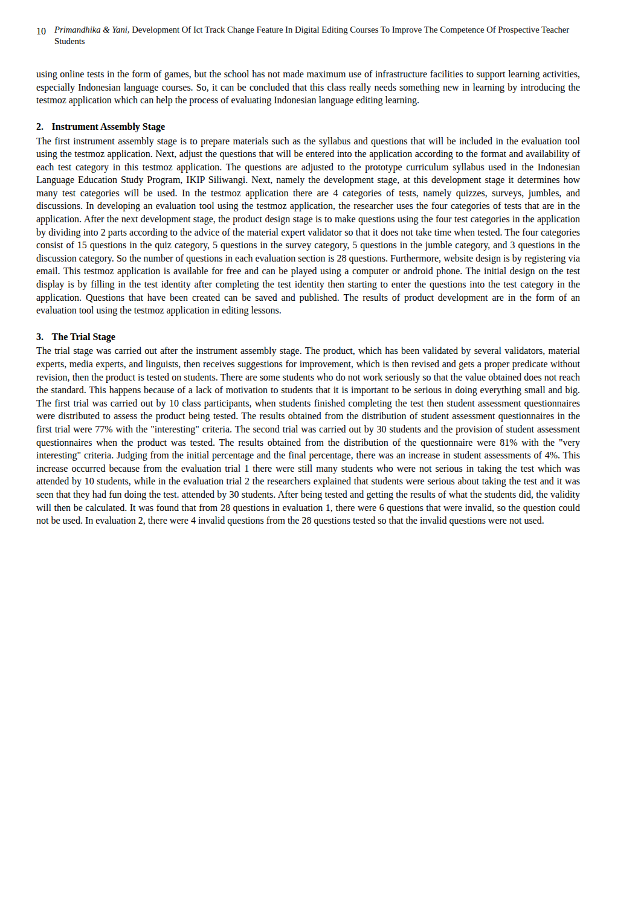10
Primandhika & Yani, Development Of Ict Track Change Feature In Digital Editing Courses To Improve The Competence Of Prospective Teacher Students
using online tests in the form of games, but the school has not made maximum use of infrastructure facilities to support learning activities, especially Indonesian language courses. So, it can be concluded that this class really needs something new in learning by introducing the testmoz application which can help the process of evaluating Indonesian language editing learning.
2. Instrument Assembly Stage
The first instrument assembly stage is to prepare materials such as the syllabus and questions that will be included in the evaluation tool using the testmoz application. Next, adjust the questions that will be entered into the application according to the format and availability of each test category in this testmoz application. The questions are adjusted to the prototype curriculum syllabus used in the Indonesian Language Education Study Program, IKIP Siliwangi. Next, namely the development stage, at this development stage it determines how many test categories will be used. In the testmoz application there are 4 categories of tests, namely quizzes, surveys, jumbles, and discussions. In developing an evaluation tool using the testmoz application, the researcher uses the four categories of tests that are in the application. After the next development stage, the product design stage is to make questions using the four test categories in the application by dividing into 2 parts according to the advice of the material expert validator so that it does not take time when tested. The four categories consist of 15 questions in the quiz category, 5 questions in the survey category, 5 questions in the jumble category, and 3 questions in the discussion category. So the number of questions in each evaluation section is 28 questions. Furthermore, website design is by registering via email. This testmoz application is available for free and can be played using a computer or android phone. The initial design on the test display is by filling in the test identity after completing the test identity then starting to enter the questions into the test category in the application. Questions that have been created can be saved and published. The results of product development are in the form of an evaluation tool using the testmoz application in editing lessons.
3. The Trial Stage
The trial stage was carried out after the instrument assembly stage. The product, which has been validated by several validators, material experts, media experts, and linguists, then receives suggestions for improvement, which is then revised and gets a proper predicate without revision, then the product is tested on students. There are some students who do not work seriously so that the value obtained does not reach the standard. This happens because of a lack of motivation to students that it is important to be serious in doing everything small and big. The first trial was carried out by 10 class participants, when students finished completing the test then student assessment questionnaires were distributed to assess the product being tested. The results obtained from the distribution of student assessment questionnaires in the first trial were 77% with the "interesting" criteria. The second trial was carried out by 30 students and the provision of student assessment questionnaires when the product was tested. The results obtained from the distribution of the questionnaire were 81% with the "very interesting" criteria. Judging from the initial percentage and the final percentage, there was an increase in student assessments of 4%. This increase occurred because from the evaluation trial 1 there were still many students who were not serious in taking the test which was attended by 10 students, while in the evaluation trial 2 the researchers explained that students were serious about taking the test and it was seen that they had fun doing the test. attended by 30 students. After being tested and getting the results of what the students did, the validity will then be calculated. It was found that from 28 questions in evaluation 1, there were 6 questions that were invalid, so the question could not be used. In evaluation 2, there were 4 invalid questions from the 28 questions tested so that the invalid questions were not used.